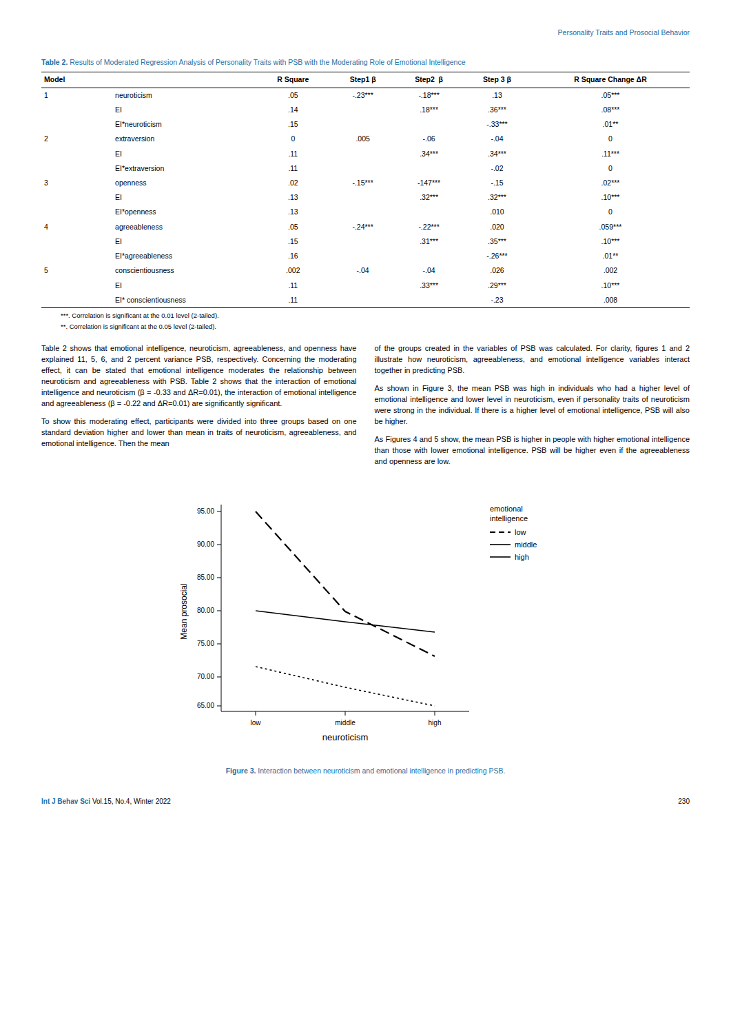Personality Traits and Prosocial Behavior
Table 2. Results of Moderated Regression Analysis of Personality Traits with PSB with the Moderating Role of Emotional Intelligence
| Model | R Square | Step1 β | Step2 β | Step 3 β | R Square Change ΔR |
| --- | --- | --- | --- | --- | --- |
| 1 | neuroticism | .05 | -.23*** | -.18*** | .13 | .05*** |
| | EI | .14 | | .18*** | .36*** | .08*** |
| | EI*neuroticism | .15 | | | -.33*** | .01** |
| 2 | extraversion | 0 | .005 | -.06 | -.04 | 0 |
| | EI | .11 | | .34*** | .34*** | .11*** |
| | EI*extraversion | .11 | | | -.02 | 0 |
| 3 | openness | .02 | -.15*** | -147*** | -.15 | .02*** |
| | EI | .13 | | .32*** | .32*** | .10*** |
| | EI*openness | .13 | | | .010 | 0 |
| 4 | agreeableness | .05 | -.24*** | -.22*** | .020 | .059*** |
| | EI | .15 | | .31*** | .35*** | .10*** |
| | EI*agreeableness | .16 | | | -.26*** | .01** |
| 5 | conscientiousness | .002 | -.04 | -.04 | .026 | .002 |
| | EI | .11 | | .33*** | .29*** | .10*** |
| | EI* conscientiousness | .11 | | | -.23 | .008 |
***. Correlation is significant at the 0.01 level (2-tailed).
**. Correlation is significant at the 0.05 level (2-tailed).
Table 2 shows that emotional intelligence, neuroticism, agreeableness, and openness have explained 11, 5, 6, and 2 percent variance PSB, respectively. Concerning the moderating effect, it can be stated that emotional intelligence moderates the relationship between neuroticism and agreeableness with PSB. Table 2 shows that the interaction of emotional intelligence and neuroticism (β = -0.33 and ΔR=0.01), the interaction of emotional intelligence and agreeableness (β = -0.22 and ΔR=0.01) are significantly significant.
To show this moderating effect, participants were divided into three groups based on one standard deviation higher and lower than mean in traits of neuroticism, agreeableness, and emotional intelligence. Then the mean
of the groups created in the variables of PSB was calculated. For clarity, figures 1 and 2 illustrate how neuroticism, agreeableness, and emotional intelligence variables interact together in predicting PSB.
As shown in Figure 3, the mean PSB was high in individuals who had a higher level of emotional intelligence and lower level in neuroticism, even if personality traits of neuroticism were strong in the individual. If there is a higher level of emotional intelligence, PSB will also be higher.
As Figures 4 and 5 show, the mean PSB is higher in people with higher emotional intelligence than those with lower emotional intelligence. PSB will be higher even if the agreeableness and openness are low.
95.00 90.00 85.00 80.00 75.00 70.00 65.00 Mean prosocial low middle high neuroticism emotional intelligence low middle high
Figure 3. Interaction between neuroticism and emotional intelligence in predicting PSB.
Int J Behav Sci Vol.15, No.4, Winter 2022
230